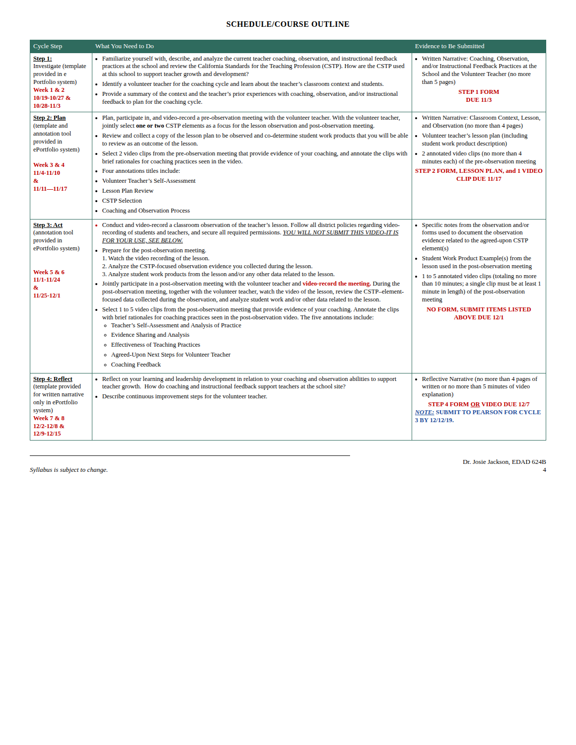SCHEDULE/COURSE OUTLINE
| Cycle Step | What You Need to Do | Evidence to Be Submitted |
| --- | --- | --- |
| Step 1: Investigate (template provided in e Portfolio system) Week 1 & 2 10/19-10/27 & 10/28-11/3 | Familiarize yourself with, describe, and analyze the current teacher coaching, observation, and instructional feedback practices at the school and review the California Standards for the Teaching Profession (CSTP). How are the CSTP used at this school to support teacher growth and development? Identify a volunteer teacher for the coaching cycle and learn about the teacher’s classroom context and students. Provide a summary of the context and the teacher’s prior experiences with coaching, observation, and/or instructional feedback to plan for the coaching cycle. | Written Narrative: Coaching, Observation, and/or Instructional Feedback Practices at the School and the Volunteer Teacher (no more than 5 pages) STEP 1 FORM DUE 11/3 |
| Step 2: Plan (template and annotation tool provided in ePortfolio system) Week 3 & 4 11/4-11/10 & 11/11—11/17 | Plan, participate in, and video-record a pre-observation meeting with the volunteer teacher. With the volunteer teacher, jointly select one or two CSTP elements as a focus for the lesson observation and post-observation meeting. Review and collect a copy of the lesson plan to be observed and co-determine student work products that you will be able to review as an outcome of the lesson. Select 2 video clips from the pre-observation meeting that provide evidence of your coaching, and annotate the clips with brief rationales for coaching practices seen in the video. Four annotations titles include: Volunteer Teacher’s Self-Assessment Lesson Plan Review CSTP Selection Coaching and Observation Process | Written Narrative: Classroom Context, Lesson, and Observation (no more than 4 pages) Volunteer teacher’s lesson plan (including student work product description) 2 annotated video clips (no more than 4 minutes each) of the pre-observation meeting STEP 2 FORM, LESSON PLAN, and 1 VIDEO CLIP DUE 11/17 |
| Step 3: Act (annotation tool provided in ePortfolio system) Week 5 & 6 11/1-11/24 & 11/25-12/1 | Conduct and video-record a classroom observation of the teacher’s lesson. Follow all district policies regarding video-recording of students and teachers, and secure all required permissions. YOU WILL NOT SUBMIT THIS VIDEO-IT IS FOR YOUR USE, SEE BELOW. Prepare for the post-observation meeting. 1. Watch the video recording of the lesson. 2. Analyze the CSTP-focused observation evidence you collected during the lesson. 3. Analyze student work products from the lesson and/or any other data related to the lesson. Jointly participate in a post-observation meeting with the volunteer teacher and video-record the meeting. During the post-observation meeting, together with the volunteer teacher, watch the video of the lesson, review the CSTP–element-focused data collected during the observation, and analyze student work and/or other data related to the lesson. Select 1 to 5 video clips from the post-observation meeting that provide evidence of your coaching. Annotate the clips with brief rationales for coaching practices seen in the post-observation video. The five annotations include: Teacher’s Self-Assessment and Analysis of Practice Evidence Sharing and Analysis Effectiveness of Teaching Practices Agreed-Upon Next Steps for Volunteer Teacher Coaching Feedback | Specific notes from the observation and/or forms used to document the observation evidence related to the agreed-upon CSTP element(s) Student Work Product Example(s) from the lesson used in the post-observation meeting 1 to 5 annotated video clips (totaling no more than 10 minutes; a single clip must be at least 1 minute in length) of the post-observation meeting NO FORM, SUBMIT ITEMS LISTED ABOVE DUE 12/1 |
| Step 4: Reflect (template provided for written narrative only in ePortfolio system) Week 7 & 8 12/2-12/8 & 12/9-12/15 | Reflect on your learning and leadership development in relation to your coaching and observation abilities to support teacher growth. How do coaching and instructional feedback support teachers at the school site? Describe continuous improvement steps for the volunteer teacher. | Reflective Narrative (no more than 4 pages of written or no more than 5 minutes of video explanation) STEP 4 FORM OR VIDEO DUE 12/7 NOTE: SUBMIT TO PEARSON FOR CYCLE 3 BY 12/12/19. |
Dr. Josie Jackson, EDAD 624B
Syllabus is subject to change. 4